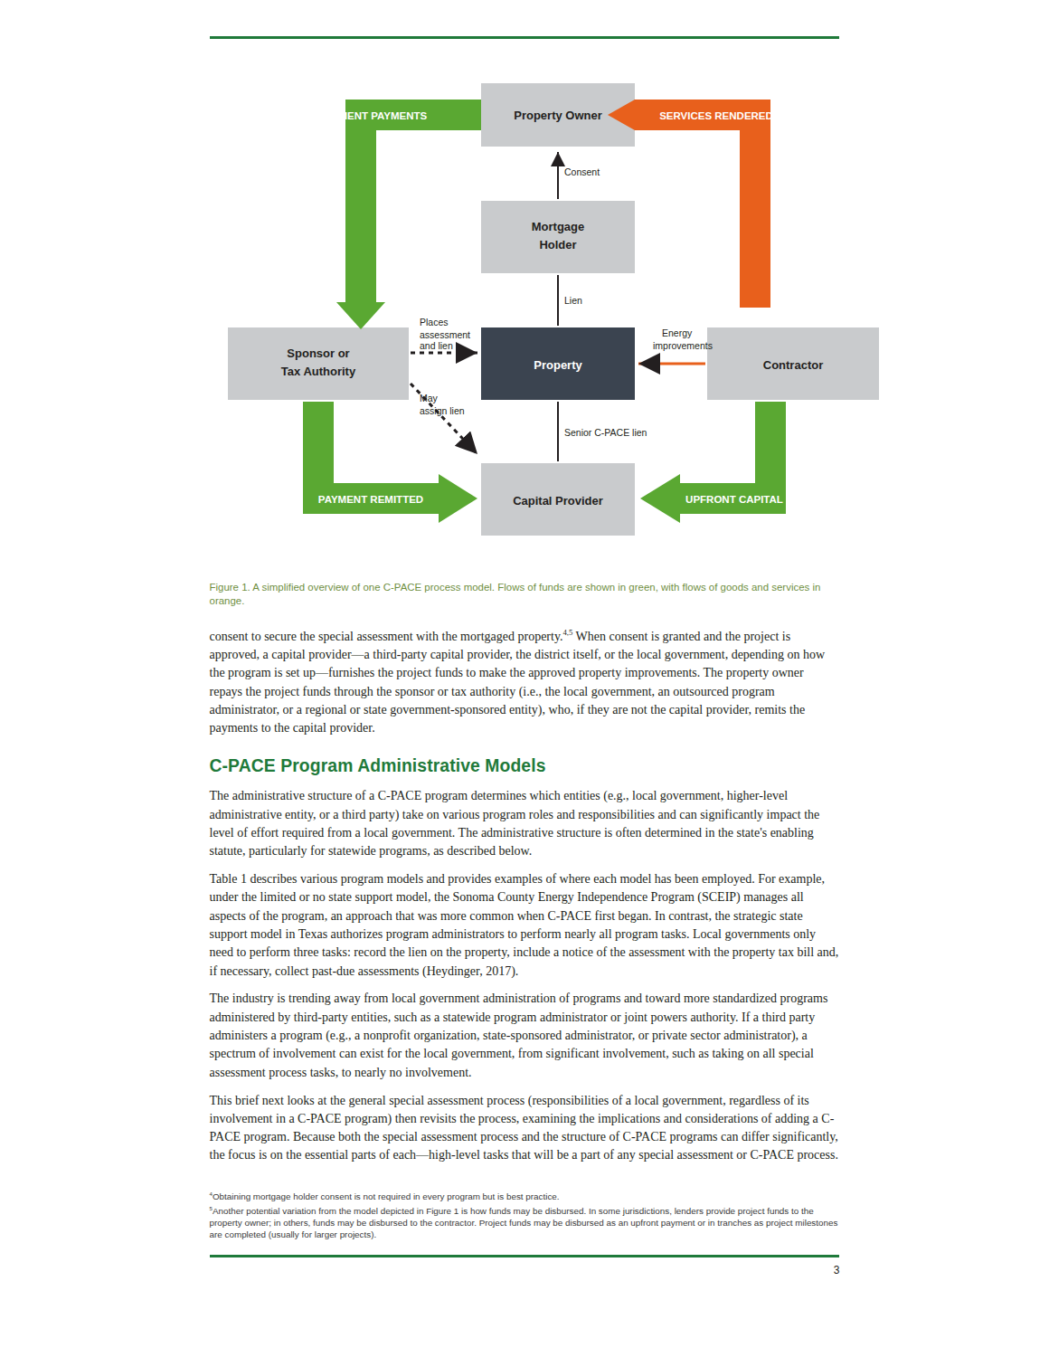Property Owner Mortgage Holder Property Sponsor or Tax Authority Contractor Capital Provider ASSESSMENT PAYMENTS SERVICES RENDERED Consent Lien Senior C-PACE lien Places assessment and lien May assign lien Energy improvements PAYMENT REMITTED UPFRONT CAPITAL
Figure 1. A simplified overview of one C-PACE process model. Flows of funds are shown in green, with flows of goods and services in orange.
consent to secure the special assessment with the mortgaged property.4,5 When consent is granted and the project is approved, a capital provider—a third-party capital provider, the district itself, or the local government, depending on how the program is set up—furnishes the project funds to make the approved property improvements. The property owner repays the project funds through the sponsor or tax authority (i.e., the local government, an outsourced program administrator, or a regional or state government-sponsored entity), who, if they are not the capital provider, remits the payments to the capital provider.
C-PACE Program Administrative Models
The administrative structure of a C-PACE program determines which entities (e.g., local government, higher-level administrative entity, or a third party) take on various program roles and responsibilities and can significantly impact the level of effort required from a local government. The administrative structure is often determined in the state's enabling statute, particularly for statewide programs, as described below.
Table 1 describes various program models and provides examples of where each model has been employed. For example, under the limited or no state support model, the Sonoma County Energy Independence Program (SCEIP) manages all aspects of the program, an approach that was more common when C-PACE first began. In contrast, the strategic state support model in Texas authorizes program administrators to perform nearly all program tasks. Local governments only need to perform three tasks: record the lien on the property, include a notice of the assessment with the property tax bill and, if necessary, collect past-due assessments (Heydinger, 2017).
The industry is trending away from local government administration of programs and toward more standardized programs administered by third-party entities, such as a statewide program administrator or joint powers authority. If a third party administers a program (e.g., a nonprofit organization, state-sponsored administrator, or private sector administrator), a spectrum of involvement can exist for the local government, from significant involvement, such as taking on all special assessment process tasks, to nearly no involvement.
This brief next looks at the general special assessment process (responsibilities of a local government, regardless of its involvement in a C-PACE program) then revisits the process, examining the implications and considerations of adding a C-PACE program. Because both the special assessment process and the structure of C-PACE programs can differ significantly, the focus is on the essential parts of each—high-level tasks that will be a part of any special assessment or C-PACE process.
4Obtaining mortgage holder consent is not required in every program but is best practice.
5Another potential variation from the model depicted in Figure 1 is how funds may be disbursed. In some jurisdictions, lenders provide project funds to the property owner; in others, funds may be disbursed to the contractor. Project funds may be disbursed as an upfront payment or in tranches as project milestones are completed (usually for larger projects).
3